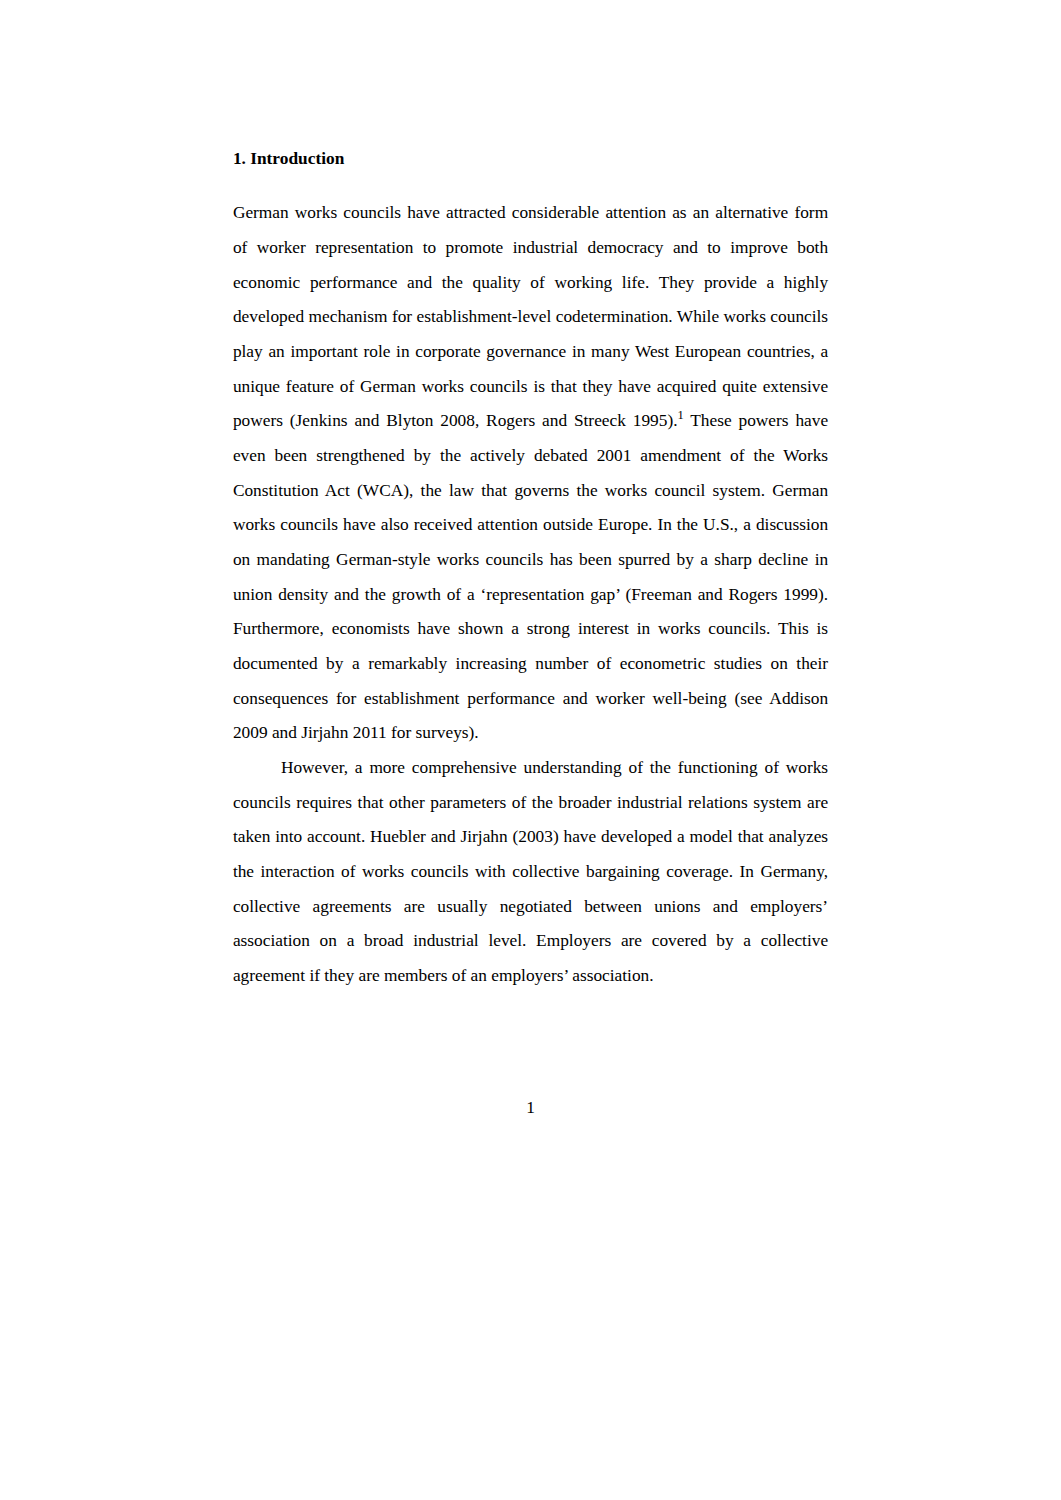1. Introduction
German works councils have attracted considerable attention as an alternative form of worker representation to promote industrial democracy and to improve both economic performance and the quality of working life. They provide a highly developed mechanism for establishment-level codetermination. While works councils play an important role in corporate governance in many West European countries, a unique feature of German works councils is that they have acquired quite extensive powers (Jenkins and Blyton 2008, Rogers and Streeck 1995).1 These powers have even been strengthened by the actively debated 2001 amendment of the Works Constitution Act (WCA), the law that governs the works council system. German works councils have also received attention outside Europe. In the U.S., a discussion on mandating German-style works councils has been spurred by a sharp decline in union density and the growth of a ‘representation gap’ (Freeman and Rogers 1999). Furthermore, economists have shown a strong interest in works councils. This is documented by a remarkably increasing number of econometric studies on their consequences for establishment performance and worker well-being (see Addison 2009 and Jirjahn 2011 for surveys).
However, a more comprehensive understanding of the functioning of works councils requires that other parameters of the broader industrial relations system are taken into account. Huebler and Jirjahn (2003) have developed a model that analyzes the interaction of works councils with collective bargaining coverage. In Germany, collective agreements are usually negotiated between unions and employers’ association on a broad industrial level. Employers are covered by a collective agreement if they are members of an employers’ association.
1